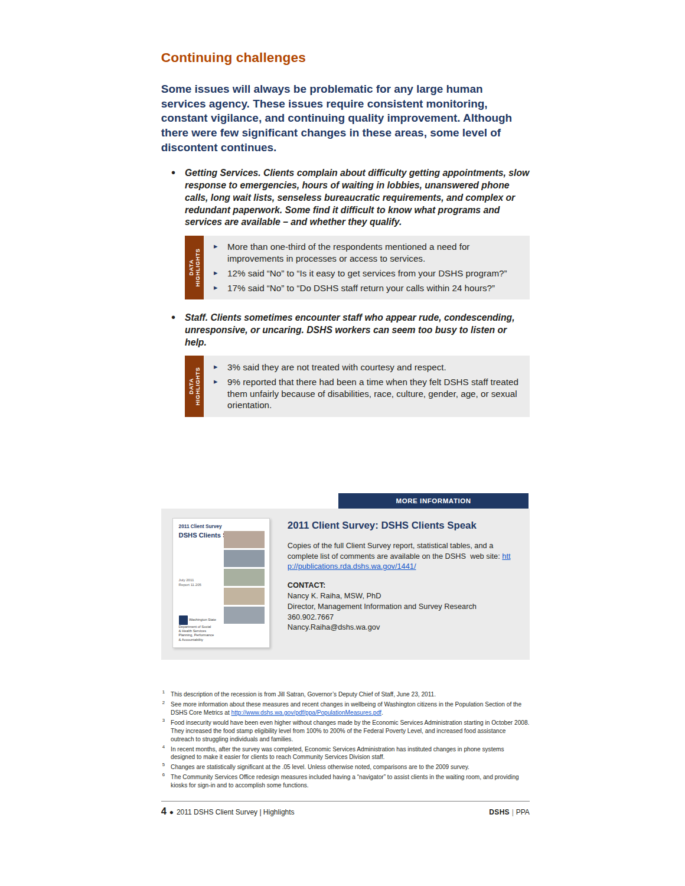Continuing challenges
Some issues will always be problematic for any large human services agency. These issues require consistent monitoring, constant vigilance, and continuing quality improvement. Although there were few significant changes in these areas, some level of discontent continues.
Getting Services. Clients complain about difficulty getting appointments, slow response to emergencies, hours of waiting in lobbies, unanswered phone calls, long wait lists, senseless bureaucratic requirements, and complex or redundant paperwork. Some find it difficult to know what programs and services are available – and whether they qualify.
DATA
HIGHLIGHTS
More than one-third of the respondents mentioned a need for improvements in processes or access to services.
12% said “No” to “Is it easy to get services from your DSHS program?”
17% said “No” to “Do DSHS staff return your calls within 24 hours?”
Staff. Clients sometimes encounter staff who appear rude, condescending, unresponsive, or uncaring. DSHS workers can seem too busy to listen or help.
DATA
HIGHLIGHTS
3% said they are not treated with courtesy and respect.
9% reported that there had been a time when they felt DSHS staff treated them unfairly because of disabilities, race, culture, gender, age, or sexual orientation.
MORE INFORMATION
2011 Client SurveyDSHS Clients Speak
July 2011
Report 11.205
Washington State
Department of Social
& Health Services
Planning, Performance
& Accountability
2011 Client Survey: DSHS Clients Speak
Copies of the full Client Survey report, statistical tables, and a complete list of comments are available on the DSHS web site: http://publications.rda.dshs.wa.gov/1441/
CONTACT:
Nancy K. Raiha, MSW, PhD
Director, Management Information and Survey Research
360.902.7667
Nancy.Raiha@dshs.wa.gov
This description of the recession is from Jill Satran, Governor’s Deputy Chief of Staff, June 23, 2011.
See more information about these measures and recent changes in wellbeing of Washington citizens in the Population Section of the DSHS Core Metrics at http://www.dshs.wa.gov/pdf/ppa/PopulationMeasures.pdf.
Food insecurity would have been even higher without changes made by the Economic Services Administration starting in October 2008. They increased the food stamp eligibility level from 100% to 200% of the Federal Poverty Level, and increased food assistance outreach to struggling individuals and families.
In recent months, after the survey was completed, Economic Services Administration has instituted changes in phone systems designed to make it easier for clients to reach Community Services Division staff.
Changes are statistically significant at the .05 level. Unless otherwise noted, comparisons are to the 2009 survey.
The Community Services Office redesign measures included having a “navigator” to assist clients in the waiting room, and providing kiosks for sign-in and to accomplish some functions.
4●2011 DSHS Client Survey | Highlights
DSHS|PPA